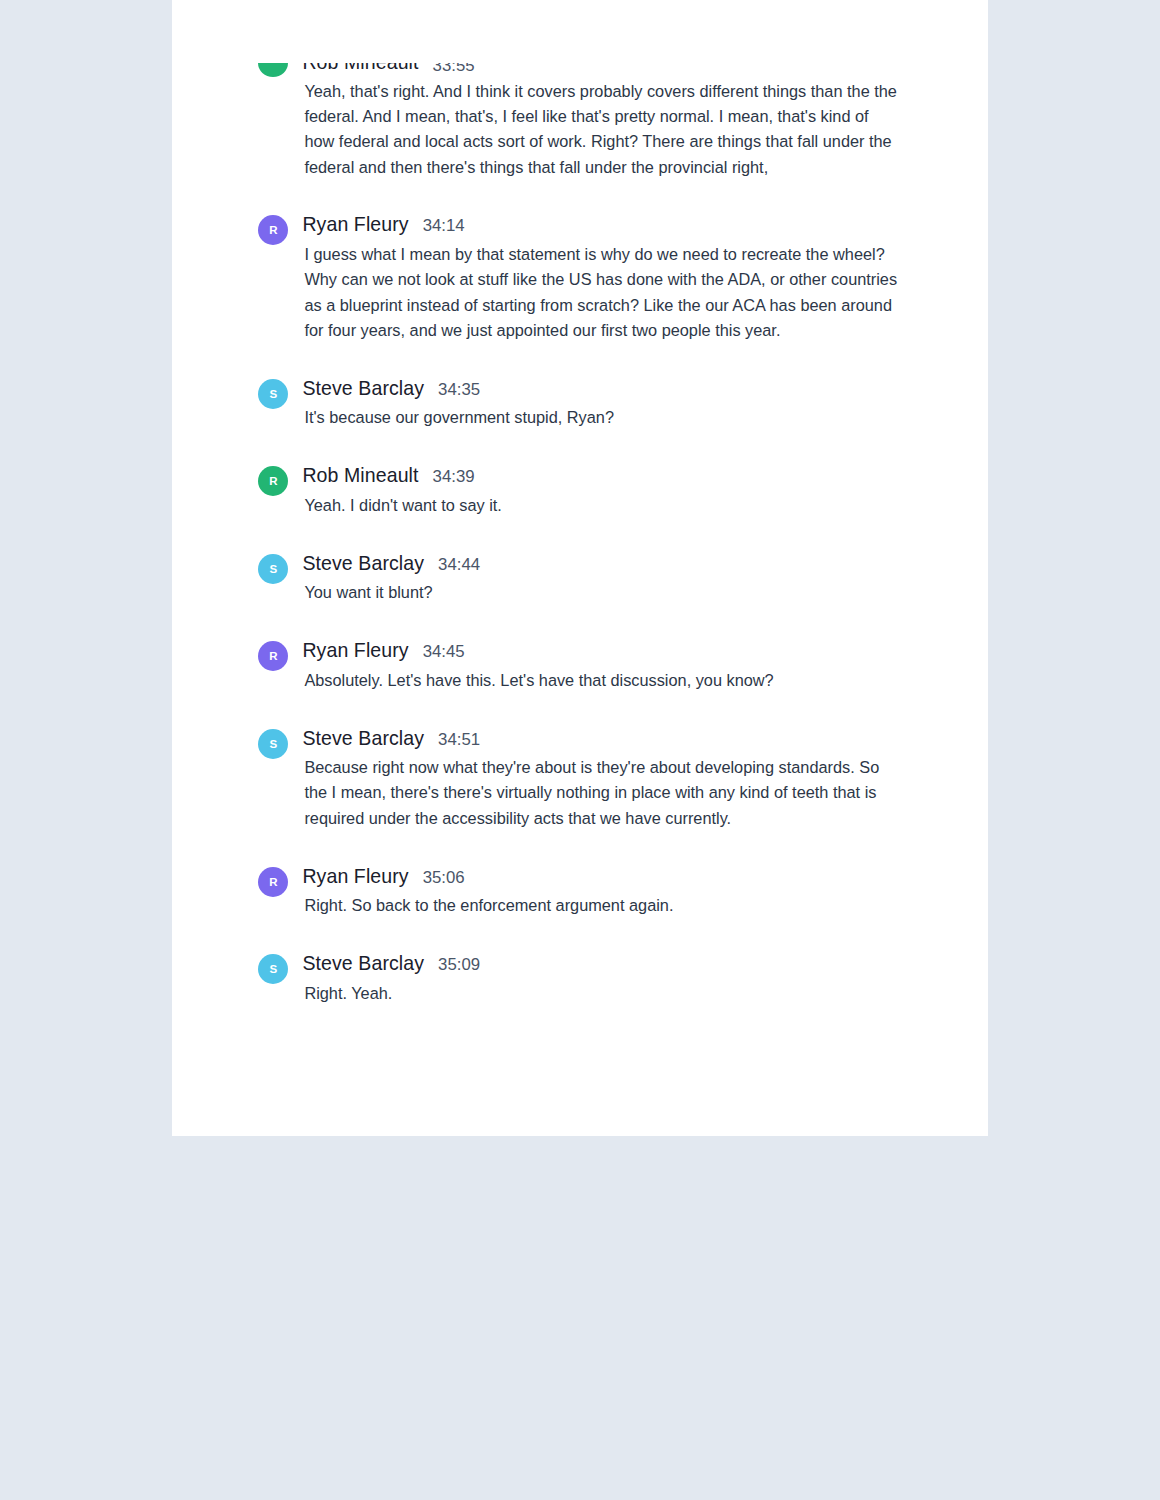R
Rob Mineault 33:55
Yeah, that's right. And I think it covers probably covers different things than the the federal. And I mean, that's, I feel like that's pretty normal. I mean, that's kind of how federal and local acts sort of work. Right? There are things that fall under the federal and then there's things that fall under the provincial right,
R
Ryan Fleury 34:14
I guess what I mean by that statement is why do we need to recreate the wheel? Why can we not look at stuff like the US has done with the ADA, or other countries as a blueprint instead of starting from scratch? Like the our ACA has been around for four years, and we just appointed our first two people this year.
S
Steve Barclay 34:35
It's because our government stupid, Ryan?
R
Rob Mineault 34:39
Yeah. I didn't want to say it.
S
Steve Barclay 34:44
You want it blunt?
R
Ryan Fleury 34:45
Absolutely. Let's have this. Let's have that discussion, you know?
S
Steve Barclay 34:51
Because right now what they're about is they're about developing standards. So the I mean, there's there's virtually nothing in place with any kind of teeth that is required under the accessibility acts that we have currently.
R
Ryan Fleury 35:06
Right. So back to the enforcement argument again.
S
Steve Barclay 35:09
Right. Yeah.